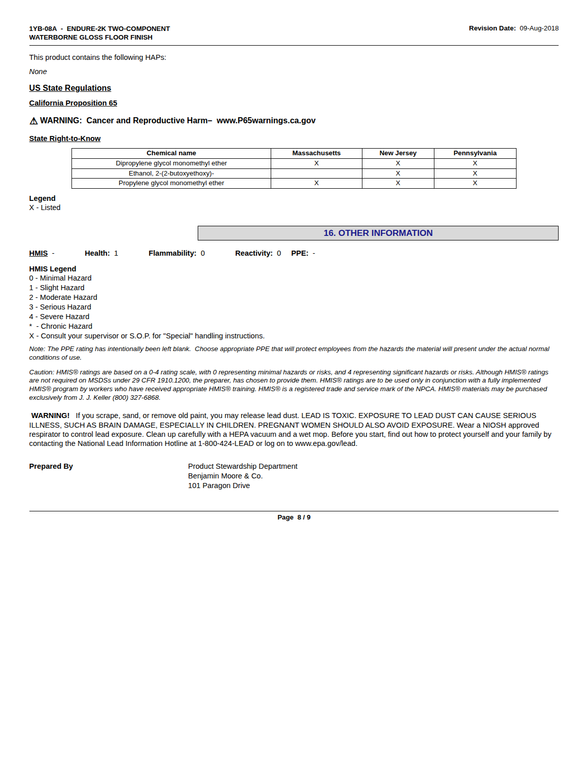1YB-08A - ENDURE-2K TWO-COMPONENT
WATERBORNE GLOSS FLOOR FINISH
Revision Date: 09-Aug-2018
This product contains the following HAPs:
None
US State Regulations
California Proposition 65
⚠ WARNING: Cancer and Reproductive Harm– www.P65warnings.ca.gov
State Right-to-Know
| Chemical name | Massachusetts | New Jersey | Pennsylvania |
| --- | --- | --- | --- |
| Dipropylene glycol monomethyl ether | X | X | X |
| Ethanol, 2-(2-butoxyethoxy)- | | X | X |
| Propylene glycol monomethyl ether | X | X | X |
Legend
X - Listed
16. OTHER INFORMATION
HMIS - Health: 1 Flammability: 0 Reactivity: 0 PPE: -
HMIS Legend
0 - Minimal Hazard
1 - Slight Hazard
2 - Moderate Hazard
3 - Serious Hazard
4 - Severe Hazard
* - Chronic Hazard
X - Consult your supervisor or S.O.P. for "Special" handling instructions.
Note: The PPE rating has intentionally been left blank. Choose appropriate PPE that will protect employees from the hazards the material will present under the actual normal conditions of use.
Caution: HMIS® ratings are based on a 0-4 rating scale, with 0 representing minimal hazards or risks, and 4 representing significant hazards or risks. Although HMIS® ratings are not required on MSDSs under 29 CFR 1910.1200, the preparer, has chosen to provide them. HMIS® ratings are to be used only in conjunction with a fully implemented HMIS® program by workers who have received appropriate HMIS® training. HMIS® is a registered trade and service mark of the NPCA. HMIS® materials may be purchased exclusively from J. J. Keller (800) 327-6868.
WARNING! If you scrape, sand, or remove old paint, you may release lead dust. LEAD IS TOXIC. EXPOSURE TO LEAD DUST CAN CAUSE SERIOUS ILLNESS, SUCH AS BRAIN DAMAGE, ESPECIALLY IN CHILDREN. PREGNANT WOMEN SHOULD ALSO AVOID EXPOSURE. Wear a NIOSH approved respirator to control lead exposure. Clean up carefully with a HEPA vacuum and a wet mop. Before you start, find out how to protect yourself and your family by contacting the National Lead Information Hotline at 1-800-424-LEAD or log on to www.epa.gov/lead.
Prepared By
Product Stewardship Department
Benjamin Moore & Co.
101 Paragon Drive
Page 8 / 9